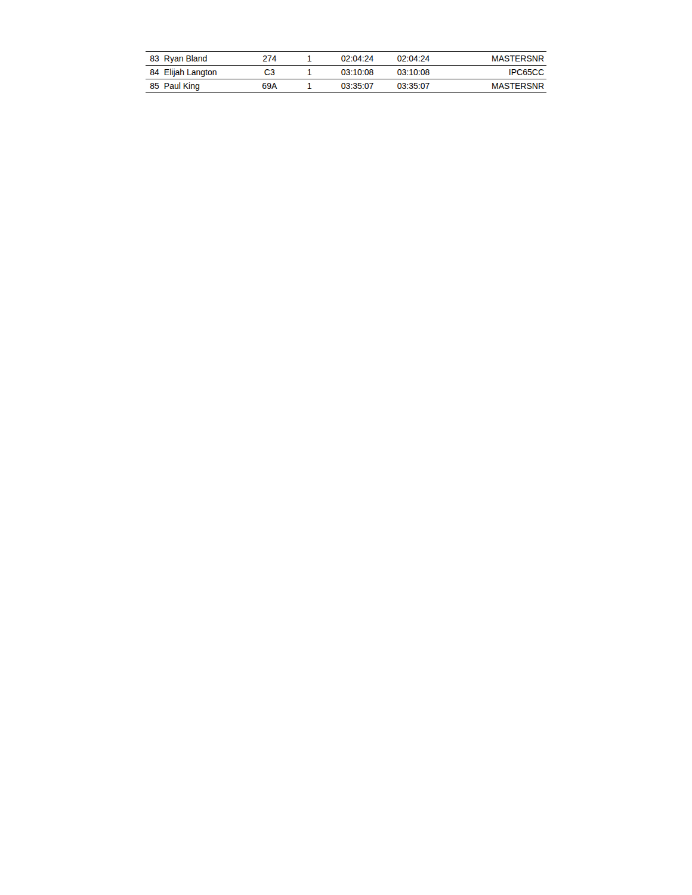| 83 | Ryan Bland | 274 | 1 | 02:04:24 | 02:04:24 | | MASTERSNR |
| 84 | Elijah Langton | C3 | 1 | 03:10:08 | 03:10:08 | | IPC65CC |
| 85 | Paul King | 69A | 1 | 03:35:07 | 03:35:07 | | MASTERSNR |